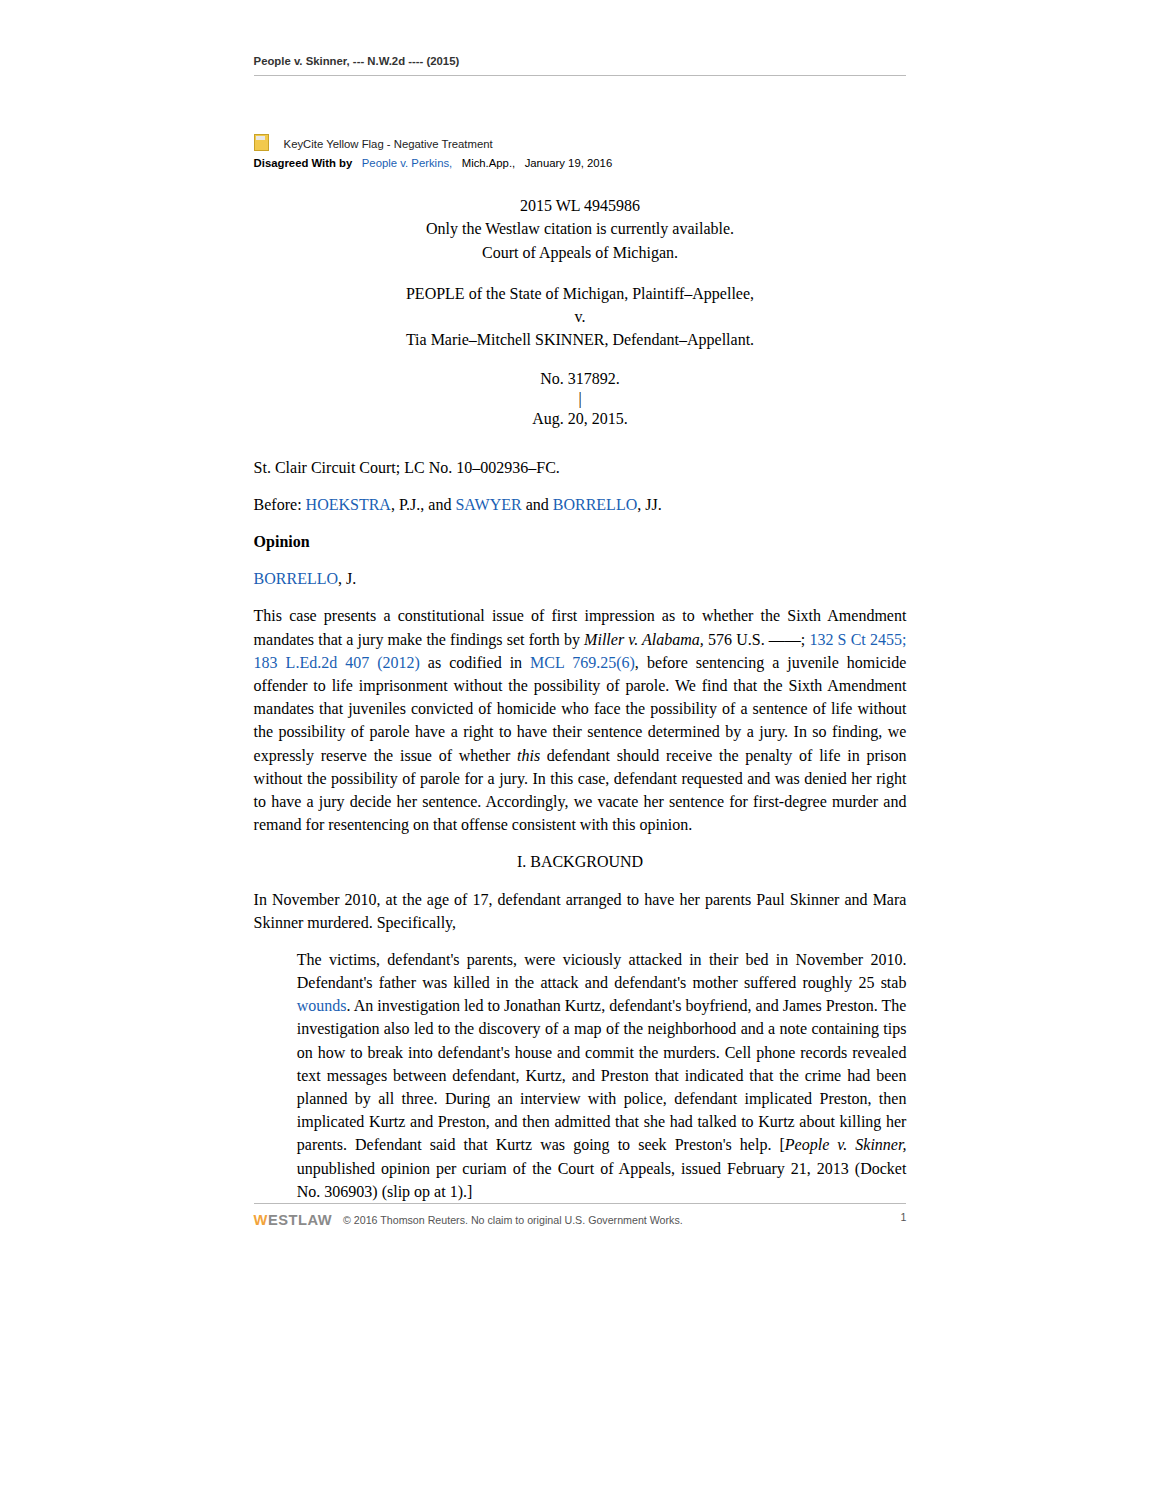People v. Skinner, --- N.W.2d ---- (2015)
KeyCite Yellow Flag - Negative Treatment
Disagreed With by People v. Perkins, Mich.App., January 19, 2016
2015 WL 4945986
Only the Westlaw citation is currently available.
Court of Appeals of Michigan.
PEOPLE of the State of Michigan, Plaintiff–Appellee,
v.
Tia Marie–Mitchell SKINNER, Defendant–Appellant.
No. 317892.
|
Aug. 20, 2015.
St. Clair Circuit Court; LC No. 10–002936–FC.
Before: HOEKSTRA, P.J., and SAWYER and BORRELLO, JJ.
Opinion
BORRELLO, J.
This case presents a constitutional issue of first impression as to whether the Sixth Amendment mandates that a jury make the findings set forth by Miller v. Alabama, 576 U.S. ——; 132 S Ct 2455; 183 L.Ed.2d 407 (2012) as codified in MCL 769.25(6), before sentencing a juvenile homicide offender to life imprisonment without the possibility of parole. We find that the Sixth Amendment mandates that juveniles convicted of homicide who face the possibility of a sentence of life without the possibility of parole have a right to have their sentence determined by a jury. In so finding, we expressly reserve the issue of whether this defendant should receive the penalty of life in prison without the possibility of parole for a jury. In this case, defendant requested and was denied her right to have a jury decide her sentence. Accordingly, we vacate her sentence for first-degree murder and remand for resentencing on that offense consistent with this opinion.
I. BACKGROUND
In November 2010, at the age of 17, defendant arranged to have her parents Paul Skinner and Mara Skinner murdered. Specifically,
The victims, defendant's parents, were viciously attacked in their bed in November 2010. Defendant's father was killed in the attack and defendant's mother suffered roughly 25 stab wounds. An investigation led to Jonathan Kurtz, defendant's boyfriend, and James Preston. The investigation also led to the discovery of a map of the neighborhood and a note containing tips on how to break into defendant's house and commit the murders. Cell phone records revealed text messages between defendant, Kurtz, and Preston that indicated that the crime had been planned by all three. During an interview with police, defendant implicated Preston, then implicated Kurtz and Preston, and then admitted that she had talked to Kurtz about killing her parents. Defendant said that Kurtz was going to seek Preston's help. [People v. Skinner, unpublished opinion per curiam of the Court of Appeals, issued February 21, 2013 (Docket No. 306903) (slip op at 1).]
WESTLAW © 2016 Thomson Reuters. No claim to original U.S. Government Works. 1